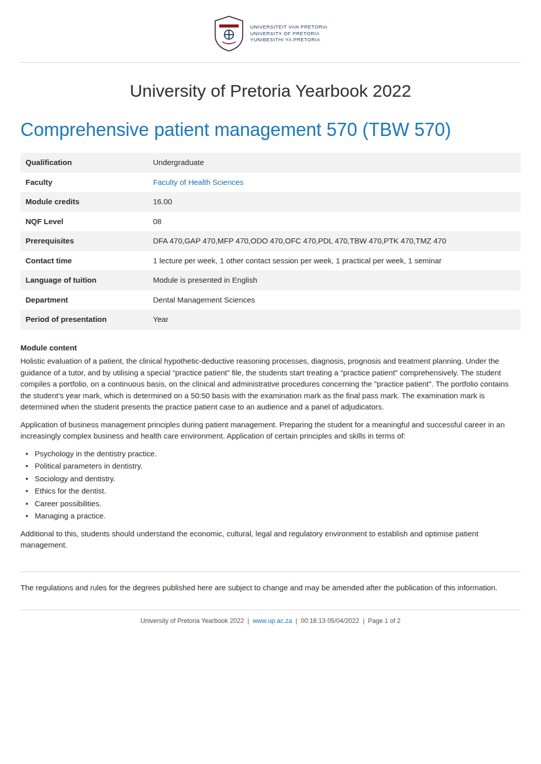Universiteit van Pretoria
University of Pretoria
Yunibesithi ya Pretoria
University of Pretoria Yearbook 2022
Comprehensive patient management 570 (TBW 570)
| Qualification | Undergraduate |
| Faculty | Faculty of Health Sciences |
| Module credits | 16.00 |
| NQF Level | 08 |
| Prerequisites | DFA 470,GAP 470,MFP 470,ODO 470,OFC 470,PDL 470,TBW 470,PTK 470,TMZ 470 |
| Contact time | 1 lecture per week, 1 other contact session per week, 1 practical per week, 1 seminar |
| Language of tuition | Module is presented in English |
| Department | Dental Management Sciences |
| Period of presentation | Year |
Module content
Holistic evaluation of a patient, the clinical hypothetic-deductive reasoning processes, diagnosis, prognosis and treatment planning. Under the guidance of a tutor, and by utilising a special “practice patient” file, the students start treating a “practice patient” comprehensively. The student compiles a portfolio, on a continuous basis, on the clinical and administrative procedures concerning the "practice patient". The portfolio contains the student’s year mark, which is determined on a 50:50 basis with the examination mark as the final pass mark. The examination mark is determined when the student presents the practice patient case to an audience and a panel of adjudicators.
Application of business management principles during patient management. Preparing the student for a meaningful and successful career in an increasingly complex business and health care environment. Application of certain principles and skills in terms of:
Psychology in the dentistry practice.
Political parameters in dentistry.
Sociology and dentistry.
Ethics for the dentist.
Career possibilities.
Managing a practice.
Additional to this, students should understand the economic, cultural, legal and regulatory environment to establish and optimise patient management.
The regulations and rules for the degrees published here are subject to change and may be amended after the publication of this information.
University of Pretoria Yearbook 2022 | www.up.ac.za | 00:16:13 05/04/2022 | Page 1 of 2